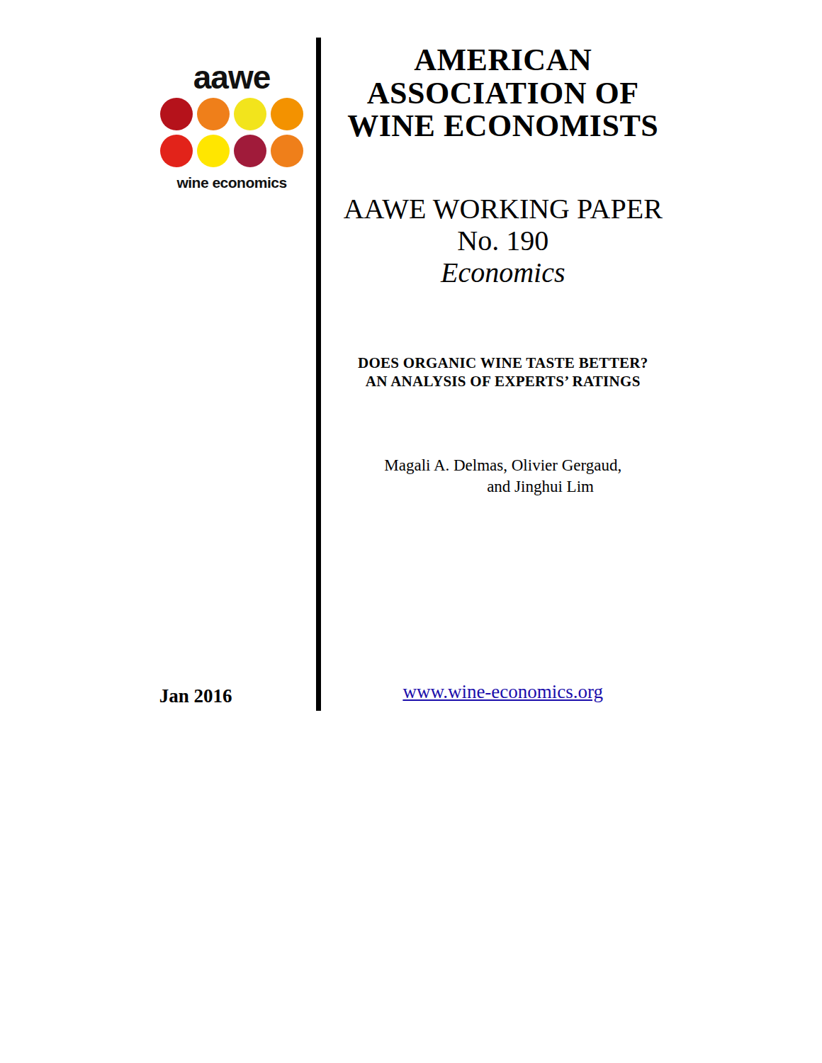aawe
wine economics
Jan 2016
AMERICAN ASSOCIATION OF WINE ECONOMISTS
AAWE WORKING PAPER No. 190 Economics
DOES ORGANIC WINE TASTE BETTER?
AN ANALYSIS OF EXPERTS’ RATINGS
Magali A. Delmas, Olivier Gergaud, and Jinghui Lim
www.wine-economics.org